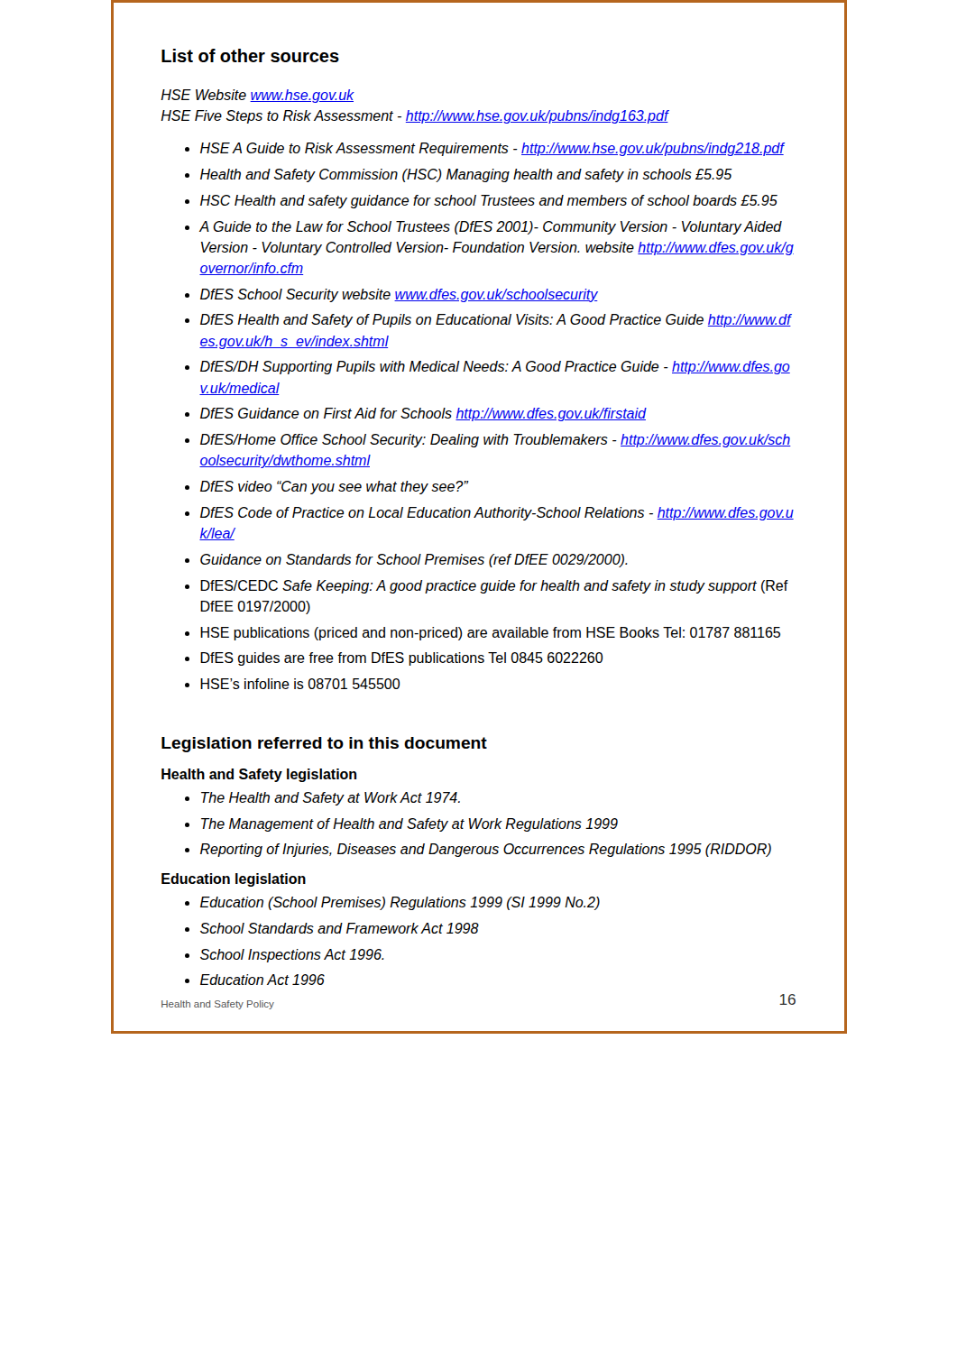List of other sources
HSE Website www.hse.gov.uk
HSE Five Steps to Risk Assessment - http://www.hse.gov.uk/pubns/indg163.pdf
HSE A Guide to Risk Assessment Requirements - http://www.hse.gov.uk/pubns/indg218.pdf
Health and Safety Commission (HSC) Managing health and safety in schools £5.95
HSC Health and safety guidance for school Trustees and members of school boards £5.95
A Guide to the Law for School Trustees (DfES 2001)- Community Version - Voluntary Aided Version - Voluntary Controlled Version- Foundation Version. website http://www.dfes.gov.uk/governor/info.cfm
DfES School Security website www.dfes.gov.uk/schoolsecurity
DfES Health and Safety of Pupils on Educational Visits: A Good Practice Guide http://www.dfes.gov.uk/h_s_ev/index.shtml
DfES/DH Supporting Pupils with Medical Needs: A Good Practice Guide - http://www.dfes.gov.uk/medical
DfES Guidance on First Aid for Schools http://www.dfes.gov.uk/firstaid
DfES/Home Office School Security: Dealing with Troublemakers - http://www.dfes.gov.uk/schoolsecurity/dwthome.shtml
DfES video “Can you see what they see?”
DfES Code of Practice on Local Education Authority-School Relations - http://www.dfes.gov.uk/lea/
Guidance on Standards for School Premises (ref DfEE 0029/2000).
DfES/CEDC Safe Keeping: A good practice guide for health and safety in study support (Ref DfEE 0197/2000)
HSE publications (priced and non-priced) are available from HSE Books Tel: 01787 881165
DfES guides are free from DfES publications Tel 0845 6022260
HSE’s infoline is 08701 545500
Legislation referred to in this document
Health and Safety legislation
The Health and Safety at Work Act 1974.
The Management of Health and Safety at Work Regulations 1999
Reporting of Injuries, Diseases and Dangerous Occurrences Regulations 1995 (RIDDOR)
Education legislation
Education (School Premises) Regulations 1999 (SI 1999 No.2)
School Standards and Framework Act 1998
School Inspections Act 1996.
Education Act 1996
Health and Safety Policy 16